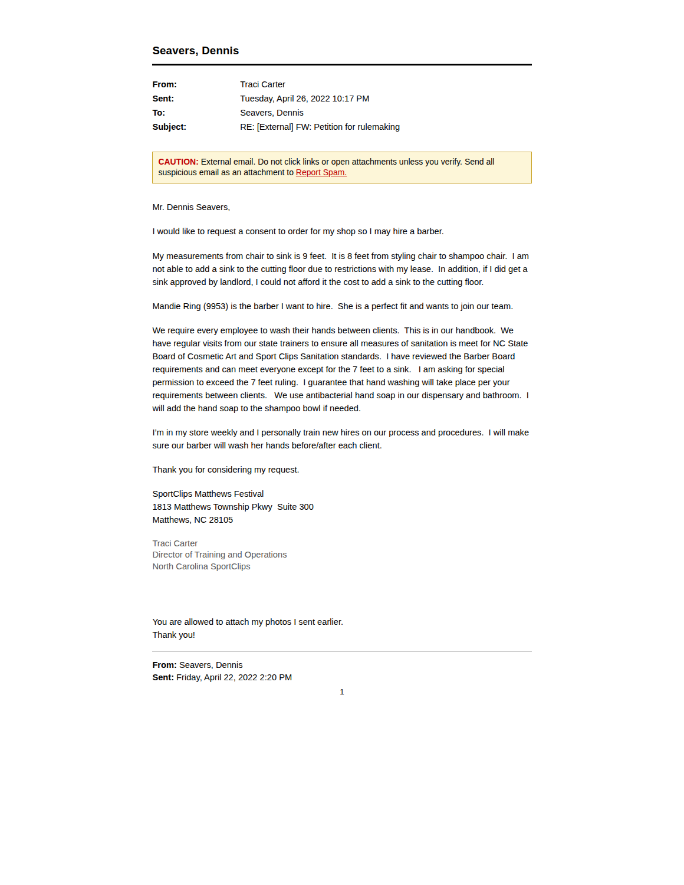Seavers, Dennis
| From: | Traci Carter |
| Sent: | Tuesday, April 26, 2022 10:17 PM |
| To: | Seavers, Dennis |
| Subject: | RE: [External] FW: Petition for rulemaking |
CAUTION: External email. Do not click links or open attachments unless you verify. Send all suspicious email as an attachment to Report Spam.
Mr. Dennis Seavers,
I would like to request a consent to order for my shop so I may hire a barber.
My measurements from chair to sink is 9 feet. It is 8 feet from styling chair to shampoo chair. I am not able to add a sink to the cutting floor due to restrictions with my lease. In addition, if I did get a sink approved by landlord, I could not afford it the cost to add a sink to the cutting floor.
Mandie Ring (9953) is the barber I want to hire. She is a perfect fit and wants to join our team.
We require every employee to wash their hands between clients. This is in our handbook. We have regular visits from our state trainers to ensure all measures of sanitation is meet for NC State Board of Cosmetic Art and Sport Clips Sanitation standards. I have reviewed the Barber Board requirements and can meet everyone except for the 7 feet to a sink. I am asking for special permission to exceed the 7 feet ruling. I guarantee that hand washing will take place per your requirements between clients. We use antibacterial hand soap in our dispensary and bathroom. I will add the hand soap to the shampoo bowl if needed.
I’m in my store weekly and I personally train new hires on our process and procedures. I will make sure our barber will wash her hands before/after each client.
Thank you for considering my request.
SportClips Matthews Festival
1813 Matthews Township Pkwy Suite 300
Matthews, NC 28105
Traci Carter
Director of Training and Operations
North Carolina SportClips
You are allowed to attach my photos I sent earlier.
Thank you!
From: Seavers, Dennis
Sent: Friday, April 22, 2022 2:20 PM
1